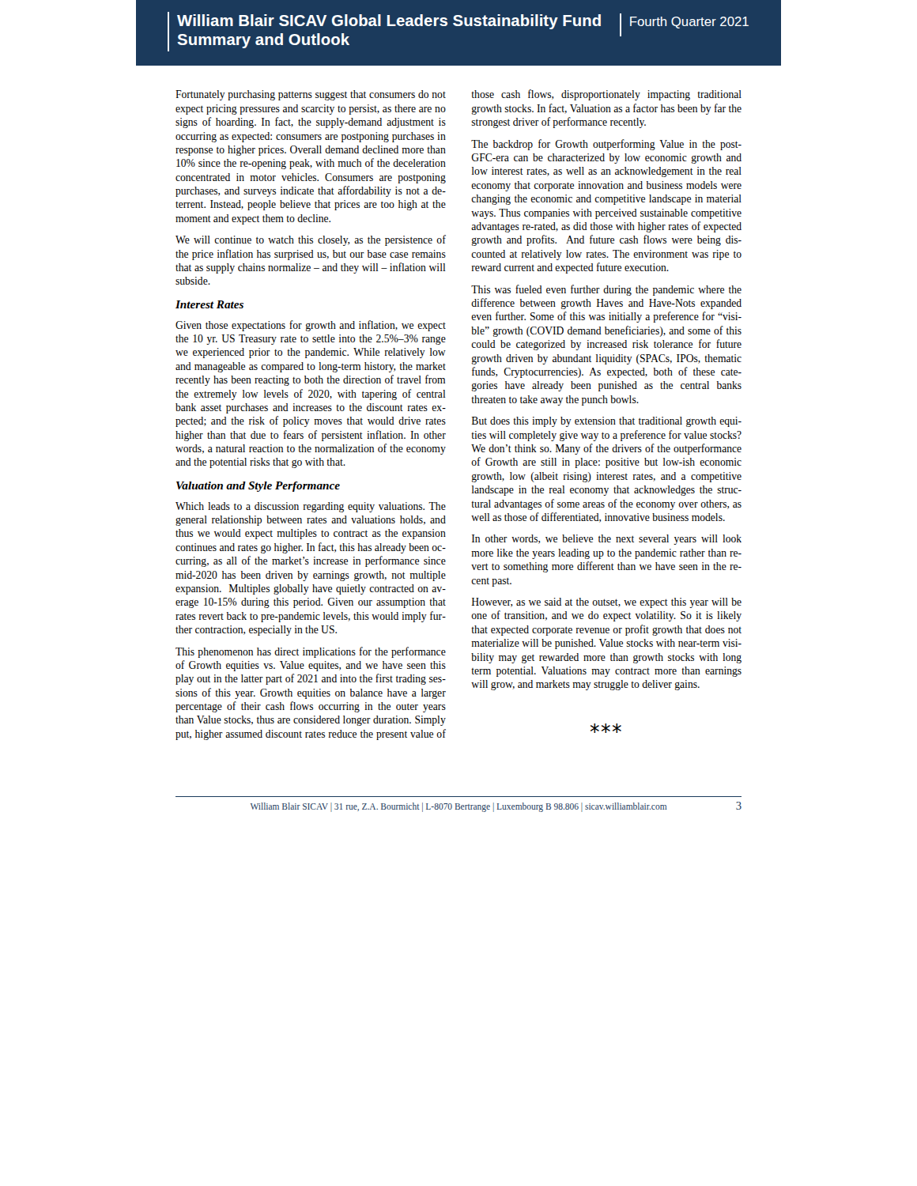William Blair SICAV Global Leaders Sustainability Fund Summary and Outlook
Fourth Quarter 2021
Fortunately purchasing patterns suggest that consumers do not expect pricing pressures and scarcity to persist, as there are no signs of hoarding. In fact, the supply-demand adjustment is occurring as expected: consumers are postponing purchases in response to higher prices. Overall demand declined more than 10% since the re-opening peak, with much of the deceleration concentrated in motor vehicles. Consumers are postponing purchases, and surveys indicate that affordability is not a deterrent. Instead, people believe that prices are too high at the moment and expect them to decline.
We will continue to watch this closely, as the persistence of the price inflation has surprised us, but our base case remains that as supply chains normalize – and they will – inflation will subside.
Interest Rates
Given those expectations for growth and inflation, we expect the 10 yr. US Treasury rate to settle into the 2.5%–3% range we experienced prior to the pandemic. While relatively low and manageable as compared to long-term history, the market recently has been reacting to both the direction of travel from the extremely low levels of 2020, with tapering of central bank asset purchases and increases to the discount rates expected; and the risk of policy moves that would drive rates higher than that due to fears of persistent inflation. In other words, a natural reaction to the normalization of the economy and the potential risks that go with that.
Valuation and Style Performance
Which leads to a discussion regarding equity valuations. The general relationship between rates and valuations holds, and thus we would expect multiples to contract as the expansion continues and rates go higher. In fact, this has already been occurring, as all of the market’s increase in performance since mid-2020 has been driven by earnings growth, not multiple expansion. Multiples globally have quietly contracted on average 10-15% during this period. Given our assumption that rates revert back to pre-pandemic levels, this would imply further contraction, especially in the US.
This phenomenon has direct implications for the performance of Growth equities vs. Value equites, and we have seen this play out in the latter part of 2021 and into the first trading sessions of this year. Growth equities on balance have a larger percentage of their cash flows occurring in the outer years than Value stocks, thus are considered longer duration. Simply put, higher assumed discount rates reduce the present value of those cash flows, disproportionately impacting traditional growth stocks. In fact, Valuation as a factor has been by far the strongest driver of performance recently.
The backdrop for Growth outperforming Value in the post-GFC-era can be characterized by low economic growth and low interest rates, as well as an acknowledgement in the real economy that corporate innovation and business models were changing the economic and competitive landscape in material ways. Thus companies with perceived sustainable competitive advantages re-rated, as did those with higher rates of expected growth and profits. And future cash flows were being discounted at relatively low rates. The environment was ripe to reward current and expected future execution.
This was fueled even further during the pandemic where the difference between growth Haves and Have-Nots expanded even further. Some of this was initially a preference for “visible” growth (COVID demand beneficiaries), and some of this could be categorized by increased risk tolerance for future growth driven by abundant liquidity (SPACs, IPOs, thematic funds, Cryptocurrencies). As expected, both of these categories have already been punished as the central banks threaten to take away the punch bowls.
But does this imply by extension that traditional growth equities will completely give way to a preference for value stocks? We don’t think so. Many of the drivers of the outperformance of Growth are still in place: positive but low-ish economic growth, low (albeit rising) interest rates, and a competitive landscape in the real economy that acknowledges the structural advantages of some areas of the economy over others, as well as those of differentiated, innovative business models.
In other words, we believe the next several years will look more like the years leading up to the pandemic rather than revert to something more different than we have seen in the recent past.
However, as we said at the outset, we expect this year will be one of transition, and we do expect volatility. So it is likely that expected corporate revenue or profit growth that does not materialize will be punished. Value stocks with near-term visibility may get rewarded more than growth stocks with long term potential. Valuations may contract more than earnings will grow, and markets may struggle to deliver gains.
⁎⁎⁎
William Blair SICAV | 31 rue, Z.A. Bourmicht | L-8070 Bertrange | Luxembourg B 98.806 | sicav.williamblair.com
3